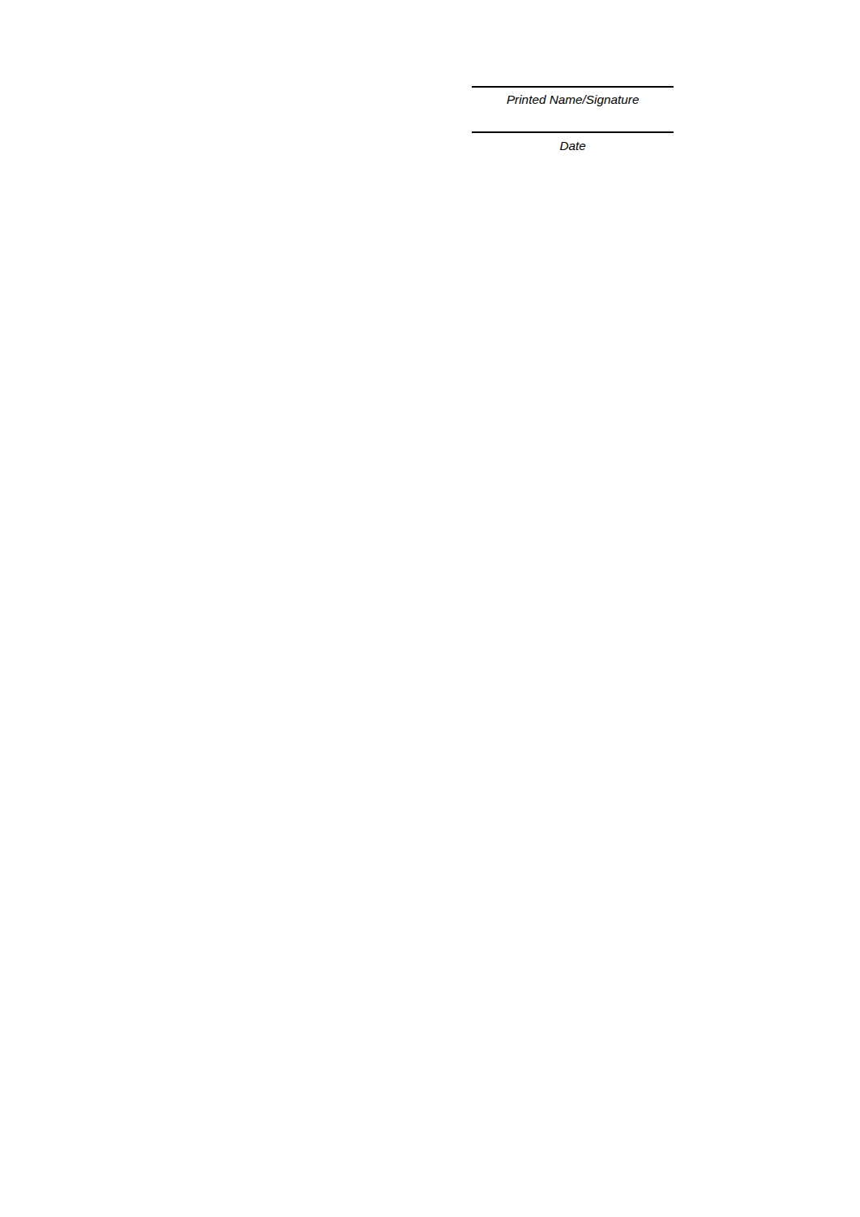Printed Name/Signature
Date